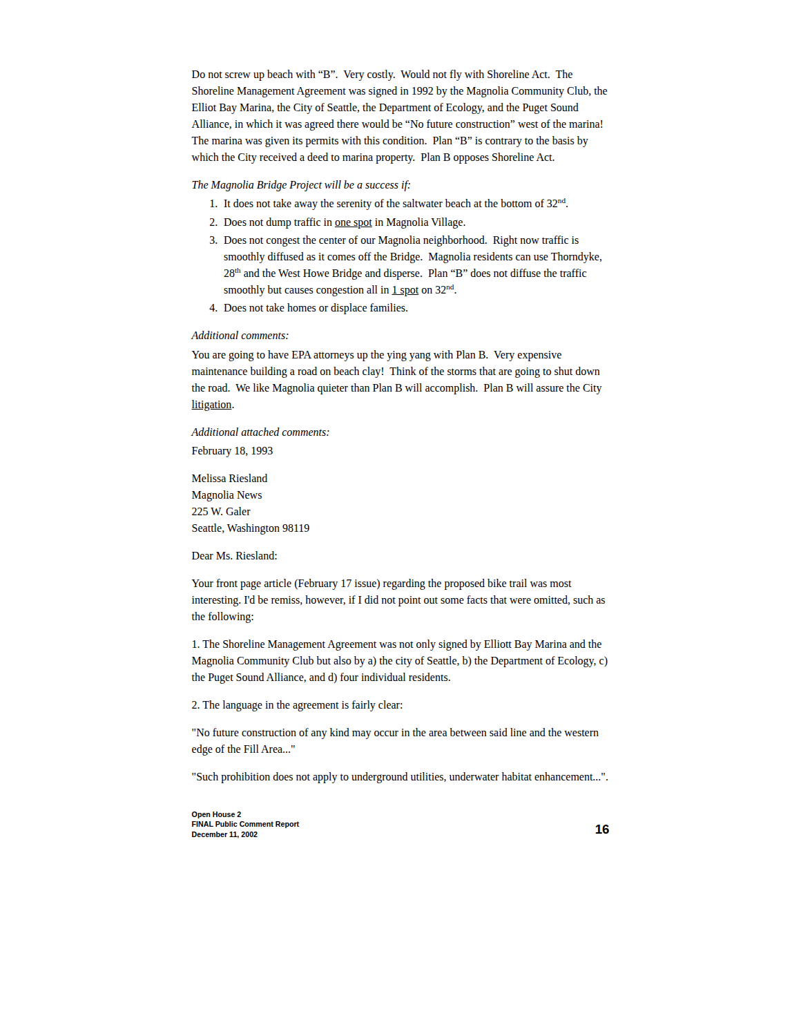Do not screw up beach with “B”. Very costly. Would not fly with Shoreline Act. The Shoreline Management Agreement was signed in 1992 by the Magnolia Community Club, the Elliot Bay Marina, the City of Seattle, the Department of Ecology, and the Puget Sound Alliance, in which it was agreed there would be “No future construction” west of the marina! The marina was given its permits with this condition. Plan “B” is contrary to the basis by which the City received a deed to marina property. Plan B opposes Shoreline Act.
The Magnolia Bridge Project will be a success if:
It does not take away the serenity of the saltwater beach at the bottom of 32nd.
Does not dump traffic in one spot in Magnolia Village.
Does not congest the center of our Magnolia neighborhood. Right now traffic is smoothly diffused as it comes off the Bridge. Magnolia residents can use Thorndyke, 28th and the West Howe Bridge and disperse. Plan “B” does not diffuse the traffic smoothly but causes congestion all in 1 spot on 32nd.
Does not take homes or displace families.
Additional comments:
You are going to have EPA attorneys up the ying yang with Plan B. Very expensive maintenance building a road on beach clay! Think of the storms that are going to shut down the road. We like Magnolia quieter than Plan B will accomplish. Plan B will assure the City litigation.
Additional attached comments:
February 18, 1993
Melissa Riesland
Magnolia News
225 W. Galer
Seattle, Washington 98119
Dear Ms. Riesland:
Your front page article (February 17 issue) regarding the proposed bike trail was most interesting. I'd be remiss, however, if I did not point out some facts that were omitted, such as the following:
1. The Shoreline Management Agreement was not only signed by Elliott Bay Marina and the Magnolia Community Club but also by a) the city of Seattle, b) the Department of Ecology, c) the Puget Sound Alliance, and d) four individual residents.
2. The language in the agreement is fairly clear:
"No future construction of any kind may occur in the area between said line and the western edge of the Fill Area..."
"Such prohibition does not apply to underground utilities, underwater habitat enhancement...".
Open House 2
FINAL Public Comment Report
December 11, 2002
16